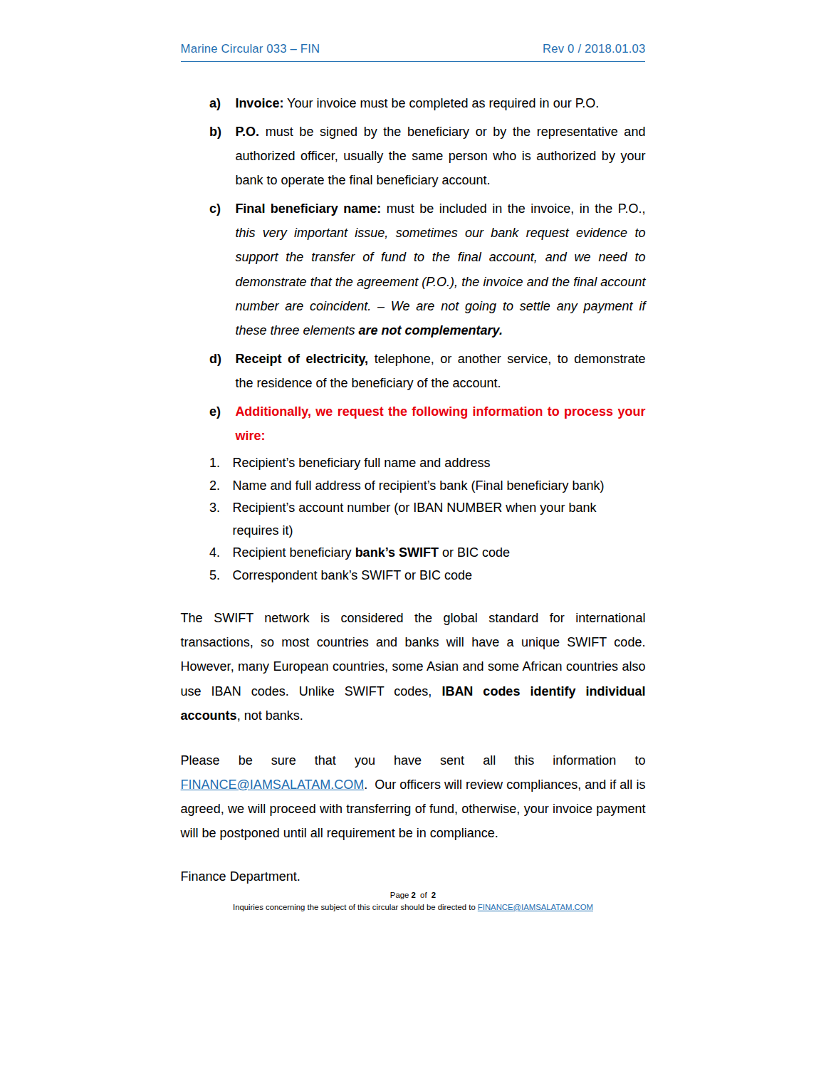Marine Circular 033 – FIN
Rev 0 / 2018.01.03
a) Invoice: Your invoice must be completed as required in our P.O.
b) P.O. must be signed by the beneficiary or by the representative and authorized officer, usually the same person who is authorized by your bank to operate the final beneficiary account.
c) Final beneficiary name: must be included in the invoice, in the P.O., this very important issue, sometimes our bank request evidence to support the transfer of fund to the final account, and we need to demonstrate that the agreement (P.O.), the invoice and the final account number are coincident. – We are not going to settle any payment if these three elements are not complementary.
d) Receipt of electricity, telephone, or another service, to demonstrate the residence of the beneficiary of the account.
e) Additionally, we request the following information to process your wire:
1. Recipient’s beneficiary full name and address
2. Name and full address of recipient’s bank (Final beneficiary bank)
3. Recipient’s account number (or IBAN NUMBER when your bank requires it)
4. Recipient beneficiary bank’s SWIFT or BIC code
5. Correspondent bank’s SWIFT or BIC code
The SWIFT network is considered the global standard for international transactions, so most countries and banks will have a unique SWIFT code. However, many European countries, some Asian and some African countries also use IBAN codes. Unlike SWIFT codes, IBAN codes identify individual accounts, not banks.
Please be sure that you have sent all this information to FINANCE@IAMSALATAM.COM. Our officers will review compliances, and if all is agreed, we will proceed with transferring of fund, otherwise, your invoice payment will be postponed until all requirement be in compliance.
Finance Department.
Page 2 of 2
Inquiries concerning the subject of this circular should be directed to FINANCE@IAMSALATAM.COM